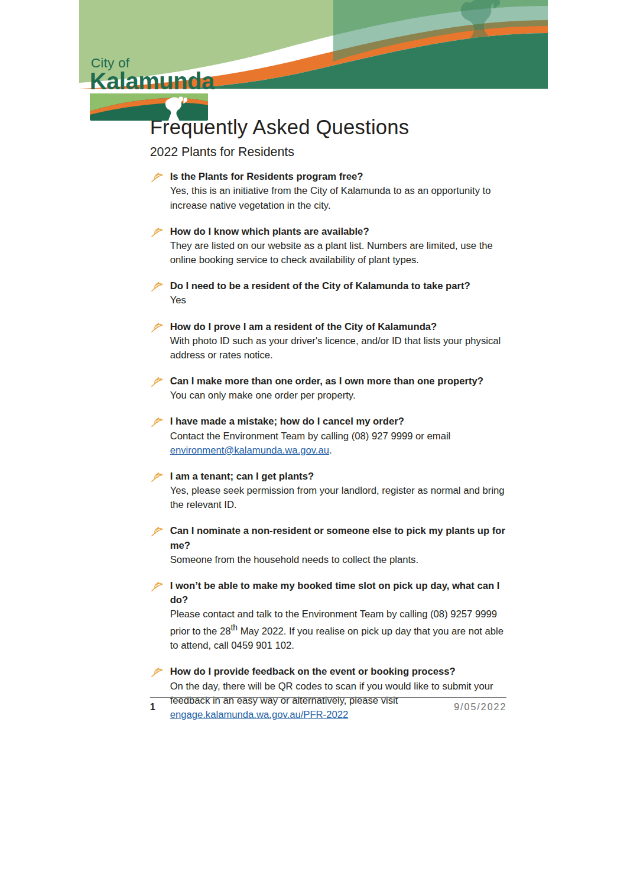City of
Kalamunda
Frequently Asked Questions
2022 Plants for Residents
Is the Plants for Residents program free? Yes, this is an initiative from the City of Kalamunda to as an opportunity to increase native vegetation in the city.
How do I know which plants are available? They are listed on our website as a plant list. Numbers are limited, use the online booking service to check availability of plant types.
Do I need to be a resident of the City of Kalamunda to take part? Yes
How do I prove I am a resident of the City of Kalamunda? With photo ID such as your driver's licence, and/or ID that lists your physical address or rates notice.
Can I make more than one order, as I own more than one property? You can only make one order per property.
I have made a mistake; how do I cancel my order? Contact the Environment Team by calling (08) 927 9999 or email environment@kalamunda.wa.gov.au.
I am a tenant; can I get plants? Yes, please seek permission from your landlord, register as normal and bring the relevant ID.
Can I nominate a non-resident or someone else to pick my plants up for me? Someone from the household needs to collect the plants.
I won’t be able to make my booked time slot on pick up day, what can I do? Please contact and talk to the Environment Team by calling (08) 9257 9999 prior to the 28th May 2022. If you realise on pick up day that you are not able to attend, call 0459 901 102.
How do I provide feedback on the event or booking process? On the day, there will be QR codes to scan if you would like to submit your feedback in an easy way or alternatively, please visit engage.kalamunda.wa.gov.au/PFR-2022
1
9/05/2022